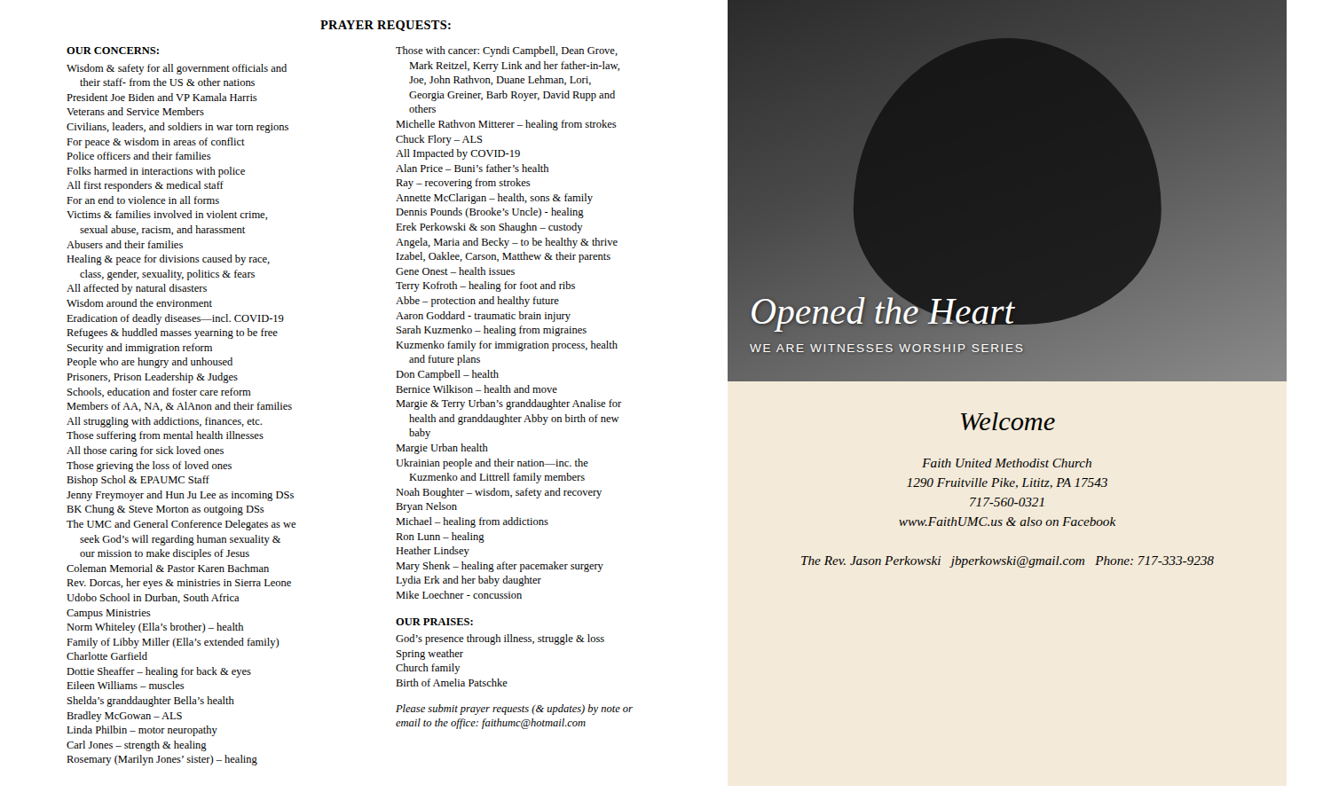PRAYER REQUESTS:
OUR CONCERNS:
Wisdom & safety for all government officials and
their staff- from the US & other nations
President Joe Biden and VP Kamala Harris
Veterans and Service Members
Civilians, leaders, and soldiers in war torn regions
For peace & wisdom in areas of conflict
Police officers and their families
Folks harmed in interactions with police
All first responders & medical staff
For an end to violence in all forms
Victims & families involved in violent crime,
sexual abuse, racism, and harassment
Abusers and their families
Healing & peace for divisions caused by race,
class, gender, sexuality, politics & fears
All affected by natural disasters
Wisdom around the environment
Eradication of deadly diseases—incl. COVID-19
Refugees & huddled masses yearning to be free
Security and immigration reform
People who are hungry and unhoused
Prisoners, Prison Leadership & Judges
Schools, education and foster care reform
Members of AA, NA, & AlAnon and their families
All struggling with addictions, finances, etc.
Those suffering from mental health illnesses
All those caring for sick loved ones
Those grieving the loss of loved ones
Bishop Schol & EPAUMC Staff
Jenny Freymoyer and Hun Ju Lee as incoming DSs
BK Chung & Steve Morton as outgoing DSs
The UMC and General Conference Delegates as we
seek God’s will regarding human sexuality &
our mission to make disciples of Jesus
Coleman Memorial & Pastor Karen Bachman
Rev. Dorcas, her eyes & ministries in Sierra Leone
Udobo School in Durban, South Africa
Campus Ministries
Norm Whiteley (Ella’s brother) – health
Family of Libby Miller (Ella’s extended family)
Charlotte Garfield
Dottie Sheaffer – healing for back & eyes
Eileen Williams – muscles
Shelda’s granddaughter Bella’s health
Bradley McGowan – ALS
Linda Philbin – motor neuropathy
Carl Jones – strength & healing
Rosemary (Marilyn Jones’ sister) – healing
Those with cancer: Cyndi Campbell, Dean Grove,
Mark Reitzel, Kerry Link and her father-in-law,
Joe, John Rathvon, Duane Lehman, Lori,
Georgia Greiner, Barb Royer, David Rupp and
others
Michelle Rathvon Mitterer – healing from strokes
Chuck Flory – ALS
All Impacted by COVID-19
Alan Price – Buni’s father’s health
Ray – recovering from strokes
Annette McClarigan – health, sons & family
Dennis Pounds (Brooke’s Uncle) - healing
Erek Perkowski & son Shaughn – custody
Angela, Maria and Becky – to be healthy & thrive
Izabel, Oaklee, Carson, Matthew & their parents
Gene Onest – health issues
Terry Kofroth – healing for foot and ribs
Abbe – protection and healthy future
Aaron Goddard - traumatic brain injury
Sarah Kuzmenko – healing from migraines
Kuzmenko family for immigration process, health
and future plans
Don Campbell – health
Bernice Wilkison – health and move
Margie & Terry Urban’s granddaughter Analise for
health and granddaughter Abby on birth of new
baby
Margie Urban health
Ukrainian people and their nation—inc. the
Kuzmenko and Littrell family members
Noah Boughter – wisdom, safety and recovery
Bryan Nelson
Michael – healing from addictions
Ron Lunn – healing
Heather Lindsey
Mary Shenk – healing after pacemaker surgery
Lydia Erk and her baby daughter
Mike Loechner - concussion
OUR PRAISES:
God’s presence through illness, struggle & loss
Spring weather
Church family
Birth of Amelia Patschke
Please submit prayer requests (& updates) by note or
email to the office: faithumc@hotmail.com
Opened the Heart
We are witnesses worship series
Welcome
Faith United Methodist Church
1290 Fruitville Pike, Lititz, PA 17543
717-560-0321
www.FaithUMC.us & also on Facebook
The Rev. Jason Perkowski jbperkowski@gmail.com Phone: 717-333-9238